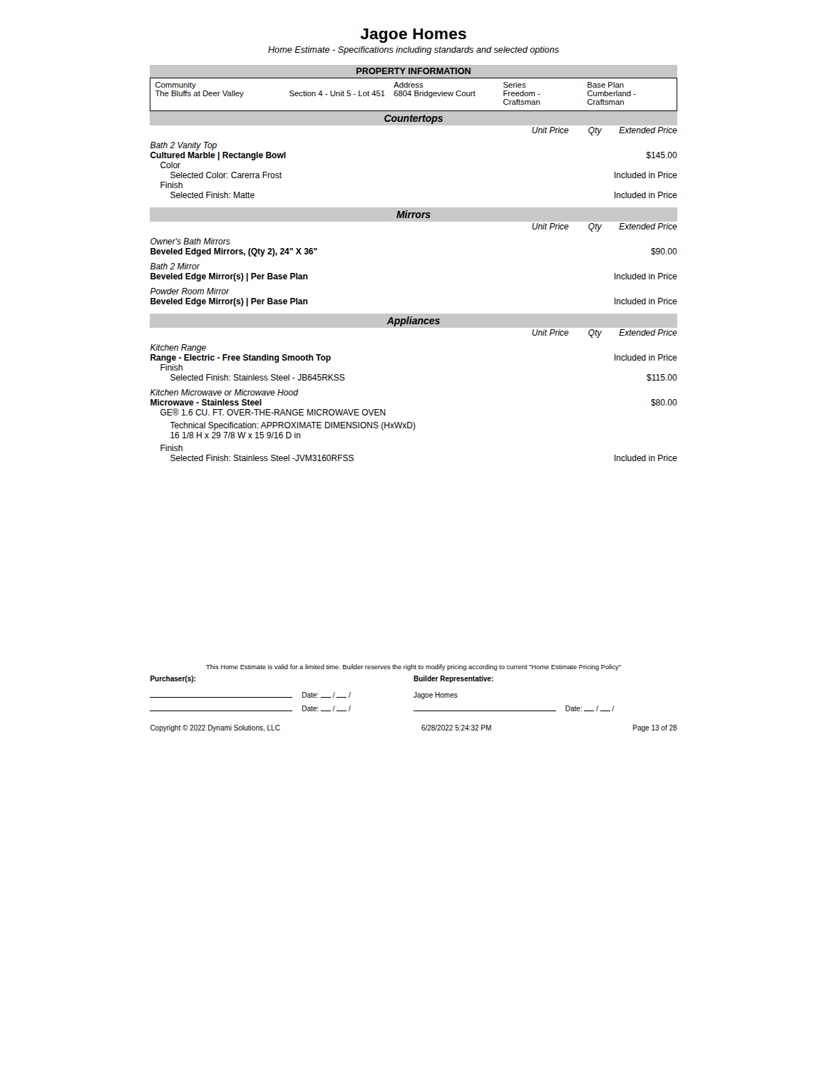Jagoe Homes
Home Estimate - Specifications including standards and selected options
PROPERTY INFORMATION
| Community | | Address | Series | Base Plan |
| The Bluffs at Deer Valley | Section 4 - Unit 5 - Lot 451 | 6804 Bridgeview Court | Freedom - Craftsman | Cumberland - Craftsman |
Countertops
| | Unit Price | Qty | Extended Price |
| Bath 2 Vanity Top | | | |
| Cultured Marble / Rectangle Bowl | | | $145.00 |
| Color | | | |
| Selected Color: Carerra Frost | | | Included in Price |
| Finish | | | |
| Selected Finish: Matte | | | Included in Price |
Mirrors
| | Unit Price | Qty | Extended Price |
| Owner's Bath Mirrors | | | |
| Beveled Edged Mirrors, (Qty 2), 24" X 36" | | | $90.00 |
| Bath 2 Mirror | | | |
| Beveled Edge Mirror(s) / Per Base Plan | | | Included in Price |
| Powder Room Mirror | | | |
| Beveled Edge Mirror(s) / Per Base Plan | | | Included in Price |
Appliances
| | Unit Price | Qty | Extended Price |
| Kitchen Range | | | |
| Range - Electric - Free Standing Smooth Top | | | Included in Price |
| Finish | | | |
| Selected Finish: Stainless Steel - JB645RKSS | | | $115.00 |
| Kitchen Microwave or Microwave Hood | | | |
| Microwave - Stainless Steel | | | $80.00 |
| GE® 1.6 CU. FT. OVER-THE-RANGE MICROWAVE OVEN | | | |
| Technical Specification: APPROXIMATE DIMENSIONS (HxWxD) 16 1/8 H x 29 7/8 W x 15 9/16 D in | | | |
| Finish | | | |
| Selected Finish: Stainless Steel -JVM3160RFSS | | | Included in Price |
This Home Estimate is valid for a limited time. Builder reserves the right to modify pricing according to current "Home Estimate Pricing Policy"
| Purchaser(s): | Builder Representative: |
| Date: / / | Jagoe Homes |
| Date: / / | Date: / / |
Copyright © 2022 Dynami Solutions, LLC
6/28/2022 5:24:32 PM
Page 13 of 28